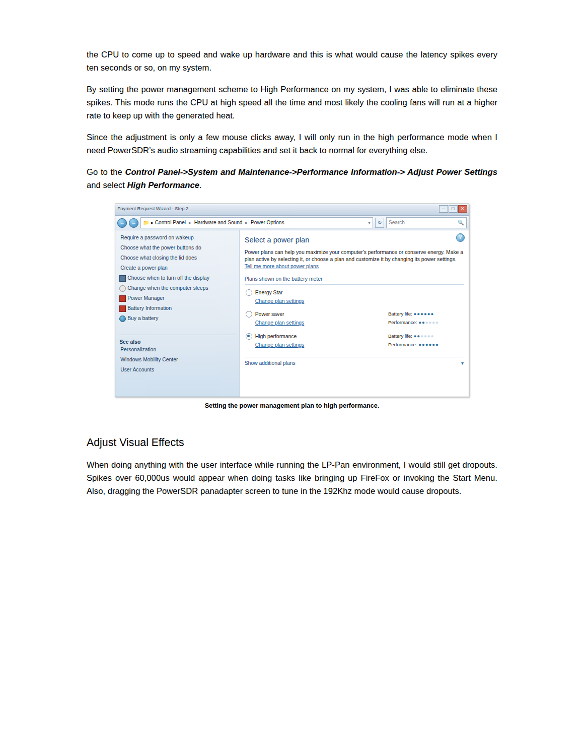the CPU to come up to speed and wake up hardware and this is what would cause the latency spikes every ten seconds or so, on my system.
By setting the power management scheme to High Performance on my system, I was able to eliminate these spikes. This mode runs the CPU at high speed all the time and most likely the cooling fans will run at a higher rate to keep up with the generated heat.
Since the adjustment is only a few mouse clicks away, I will only run in the high performance mode when I need PowerSDR’s audio streaming capabilities and set it back to normal for everything else.
Go to the Control Panel->System and Maintenance->Performance Information-> Adjust Power Settings and select High Performance.
Payment Request Wizard - Step 2 –□✕
←
→
📁 ▸ Control Panel ▸ Hardware and Sound ▸ Power Options ▾
↻
Search🔍
Require a password on wakeup
Choose what the power buttons do
Choose what closing the lid does
Create a power plan
Choose when to turn off the display
Change when the computer sleeps
Power Manager
Battery Information
Buy a battery
See also
Personalization
Windows Mobility Center
User Accounts
?
Select a power plan
Power plans can help you maximize your computer's performance or conserve energy. Make a plan active by selecting it, or choose a plan and customize it by changing its power settings. Tell me more about power plans
Plans shown on the battery meter
Energy Star Change plan settings
Power saver Change plan settings
Battery life: ●●●●●●
Performance: ●●●●●●
High performance Change plan settings
Battery life: ●●●●●●
Performance: ●●●●●●
Show additional plans ▾
Setting the power management plan to high performance.
Adjust Visual Effects
When doing anything with the user interface while running the LP-Pan environment, I would still get dropouts. Spikes over 60,000us would appear when doing tasks like bringing up FireFox or invoking the Start Menu. Also, dragging the PowerSDR panadapter screen to tune in the 192Khz mode would cause dropouts.